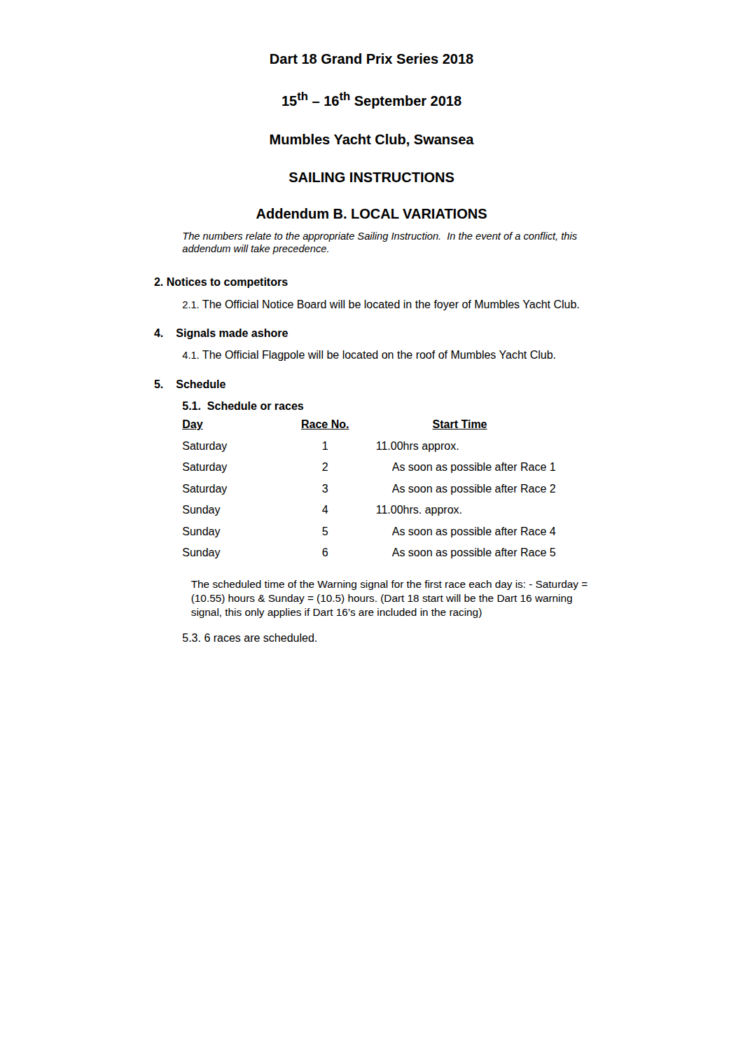Dart 18 Grand Prix Series 2018
15th – 16th September 2018
Mumbles Yacht Club, Swansea
SAILING INSTRUCTIONS
Addendum B. LOCAL VARIATIONS
The numbers relate to the appropriate Sailing Instruction. In the event of a conflict, this addendum will take precedence.
2. Notices to competitors
2.1. The Official Notice Board will be located in the foyer of Mumbles Yacht Club.
4. Signals made ashore
4.1. The Official Flagpole will be located on the roof of Mumbles Yacht Club.
5. Schedule
5.1. Schedule or races
| Day | Race No. | Start Time |
| --- | --- | --- |
| Saturday | 1 | 11.00hrs approx. |
| Saturday | 2 | As soon as possible after Race 1 |
| Saturday | 3 | As soon as possible after Race 2 |
| Sunday | 4 | 11.00hrs. approx. |
| Sunday | 5 | As soon as possible after Race 4 |
| Sunday | 6 | As soon as possible after Race 5 |
The scheduled time of the Warning signal for the first race each day is: - Saturday = (10.55) hours & Sunday = (10.5) hours. (Dart 18 start will be the Dart 16 warning signal, this only applies if Dart 16’s are included in the racing)
5.3. 6 races are scheduled.